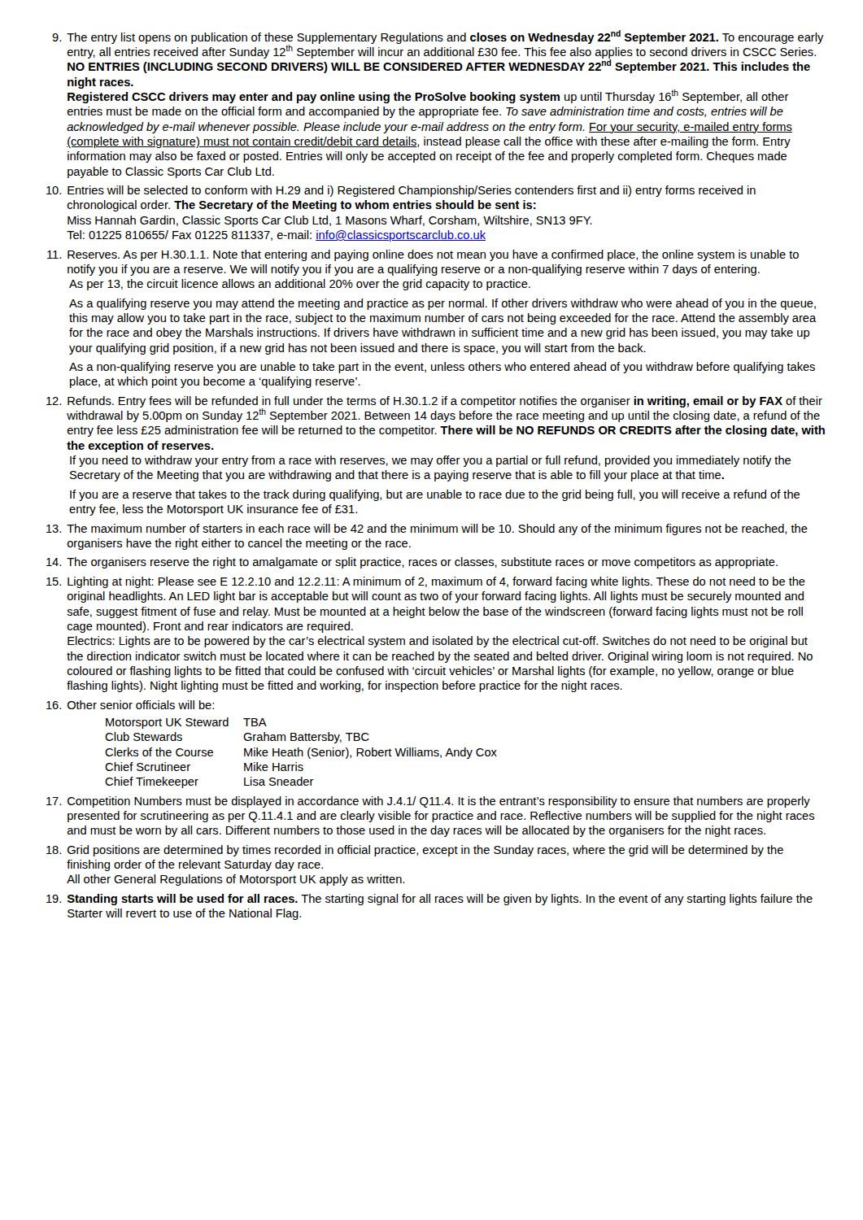9. The entry list opens on publication of these Supplementary Regulations and closes on Wednesday 22nd September 2021. To encourage early entry, all entries received after Sunday 12th September will incur an additional £30 fee. This fee also applies to second drivers in CSCC Series. NO ENTRIES (INCLUDING SECOND DRIVERS) WILL BE CONSIDERED AFTER WEDNESDAY 22nd September 2021. This includes the night races.
Registered CSCC drivers may enter and pay online using the ProSolve booking system up until Thursday 16th September, all other entries must be made on the official form and accompanied by the appropriate fee. To save administration time and costs, entries will be acknowledged by e-mail whenever possible. Please include your e-mail address on the entry form. For your security, e-mailed entry forms (complete with signature) must not contain credit/debit card details, instead please call the office with these after e-mailing the form. Entry information may also be faxed or posted. Entries will only be accepted on receipt of the fee and properly completed form. Cheques made payable to Classic Sports Car Club Ltd.
10. Entries will be selected to conform with H.29 and i) Registered Championship/Series contenders first and ii) entry forms received in chronological order. The Secretary of the Meeting to whom entries should be sent is:
Miss Hannah Gardin, Classic Sports Car Club Ltd, 1 Masons Wharf, Corsham, Wiltshire, SN13 9FY.
Tel: 01225 810655/ Fax 01225 811337, e-mail: info@classicsportscarclub.co.uk
11. Reserves. As per H.30.1.1. Note that entering and paying online does not mean you have a confirmed place, the online system is unable to notify you if you are a reserve. We will notify you if you are a qualifying reserve or a non-qualifying reserve within 7 days of entering.
As per 13, the circuit licence allows an additional 20% over the grid capacity to practice.
As a qualifying reserve you may attend the meeting and practice as per normal. If other drivers withdraw who were ahead of you in the queue, this may allow you to take part in the race, subject to the maximum number of cars not being exceeded for the race. Attend the assembly area for the race and obey the Marshals instructions. If drivers have withdrawn in sufficient time and a new grid has been issued, you may take up your qualifying grid position, if a new grid has not been issued and there is space, you will start from the back.
As a non-qualifying reserve you are unable to take part in the event, unless others who entered ahead of you withdraw before qualifying takes place, at which point you become a ‘qualifying reserve’.
12. Refunds. Entry fees will be refunded in full under the terms of H.30.1.2 if a competitor notifies the organiser in writing, email or by FAX of their withdrawal by 5.00pm on Sunday 12th September 2021. Between 14 days before the race meeting and up until the closing date, a refund of the entry fee less £25 administration fee will be returned to the competitor. There will be NO REFUNDS OR CREDITS after the closing date, with the exception of reserves.
If you need to withdraw your entry from a race with reserves, we may offer you a partial or full refund, provided you immediately notify the Secretary of the Meeting that you are withdrawing and that there is a paying reserve that is able to fill your place at that time.
If you are a reserve that takes to the track during qualifying, but are unable to race due to the grid being full, you will receive a refund of the entry fee, less the Motorsport UK insurance fee of £31.
13. The maximum number of starters in each race will be 42 and the minimum will be 10. Should any of the minimum figures not be reached, the organisers have the right either to cancel the meeting or the race.
14. The organisers reserve the right to amalgamate or split practice, races or classes, substitute races or move competitors as appropriate.
15. Lighting at night: Please see E 12.2.10 and 12.2.11: A minimum of 2, maximum of 4, forward facing white lights. These do not need to be the original headlights. An LED light bar is acceptable but will count as two of your forward facing lights. All lights must be securely mounted and safe, suggest fitment of fuse and relay. Must be mounted at a height below the base of the windscreen (forward facing lights must not be roll cage mounted). Front and rear indicators are required.
Electrics: Lights are to be powered by the car’s electrical system and isolated by the electrical cut-off. Switches do not need to be original but the direction indicator switch must be located where it can be reached by the seated and belted driver. Original wiring loom is not required. No coloured or flashing lights to be fitted that could be confused with ‘circuit vehicles’ or Marshal lights (for example, no yellow, orange or blue flashing lights). Night lighting must be fitted and working, for inspection before practice for the night races.
16. Other senior officials will be:
| Motorsport UK Steward | TBA |
| Club Stewards | Graham Battersby, TBC |
| Clerks of the Course | Mike Heath (Senior), Robert Williams, Andy Cox |
| Chief Scrutineer | Mike Harris |
| Chief Timekeeper | Lisa Sneader |
17. Competition Numbers must be displayed in accordance with J.4.1/ Q11.4. It is the entrant’s responsibility to ensure that numbers are properly presented for scrutineering as per Q.11.4.1 and are clearly visible for practice and race. Reflective numbers will be supplied for the night races and must be worn by all cars. Different numbers to those used in the day races will be allocated by the organisers for the night races.
18. Grid positions are determined by times recorded in official practice, except in the Sunday races, where the grid will be determined by the finishing order of the relevant Saturday day race.
All other General Regulations of Motorsport UK apply as written.
19. Standing starts will be used for all races. The starting signal for all races will be given by lights. In the event of any starting lights failure the Starter will revert to use of the National Flag.